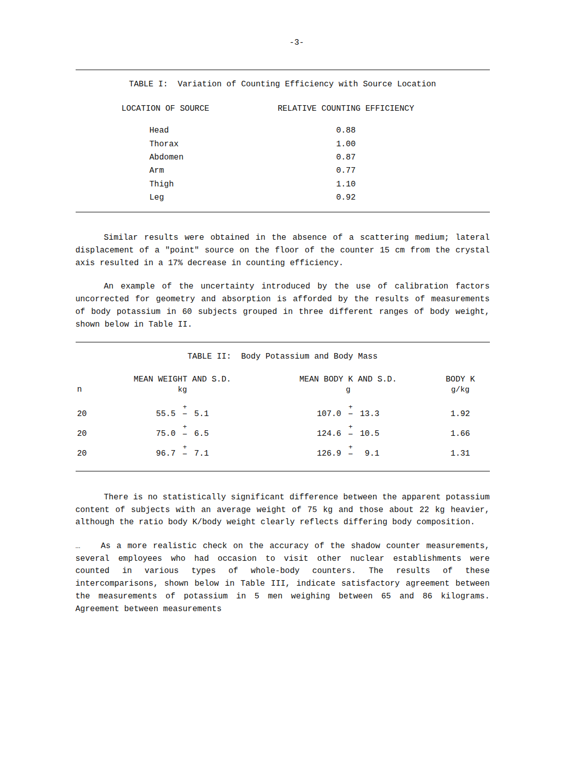-3-
TABLE I: Variation of Counting Efficiency with Source Location
| LOCATION OF SOURCE | RELATIVE COUNTING EFFICIENCY |
| --- | --- |
| Head | 0.88 |
| Thorax | 1.00 |
| Abdomen | 0.87 |
| Arm | 0.77 |
| Thigh | 1.10 |
| Leg | 0.92 |
Similar results were obtained in the absence of a scattering medium; lateral displacement of a "point" source on the floor of the counter 15 cm from the crystal axis resulted in a 17% decrease in counting efficiency.
An example of the uncertainty introduced by the use of calibration factors uncorrected for geometry and absorption is afforded by the results of measurements of body potassium in 60 subjects grouped in three different ranges of body weight, shown below in Table II.
TABLE II: Body Potassium and Body Mass
| n | MEAN WEIGHT AND S.D. kg | MEAN BODY K AND S.D. g | BODY K g/kg |
| --- | --- | --- | --- |
| 20 | 55.5 + − 5.1 | 107.0 + − 13.3 | 1.92 |
| 20 | 75.0 + − 6.5 | 124.6 + − 10.5 | 1.66 |
| 20 | 96.7 + − 7.1 | 126.9 + − 9.1 | 1.31 |
There is no statistically significant difference between the apparent potassium content of subjects with an average weight of 75 kg and those about 22 kg heavier, although the ratio body K/body weight clearly reflects differing body composition.
As a more realistic check on the accuracy of the shadow counter measurements, several employees who had occasion to visit other nuclear establishments were counted in various types of whole-body counters. The results of these intercomparisons, shown below in Table III, indicate satisfactory agreement between the measurements of potassium in 5 men weighing between 65 and 86 kilograms. Agreement between measurements